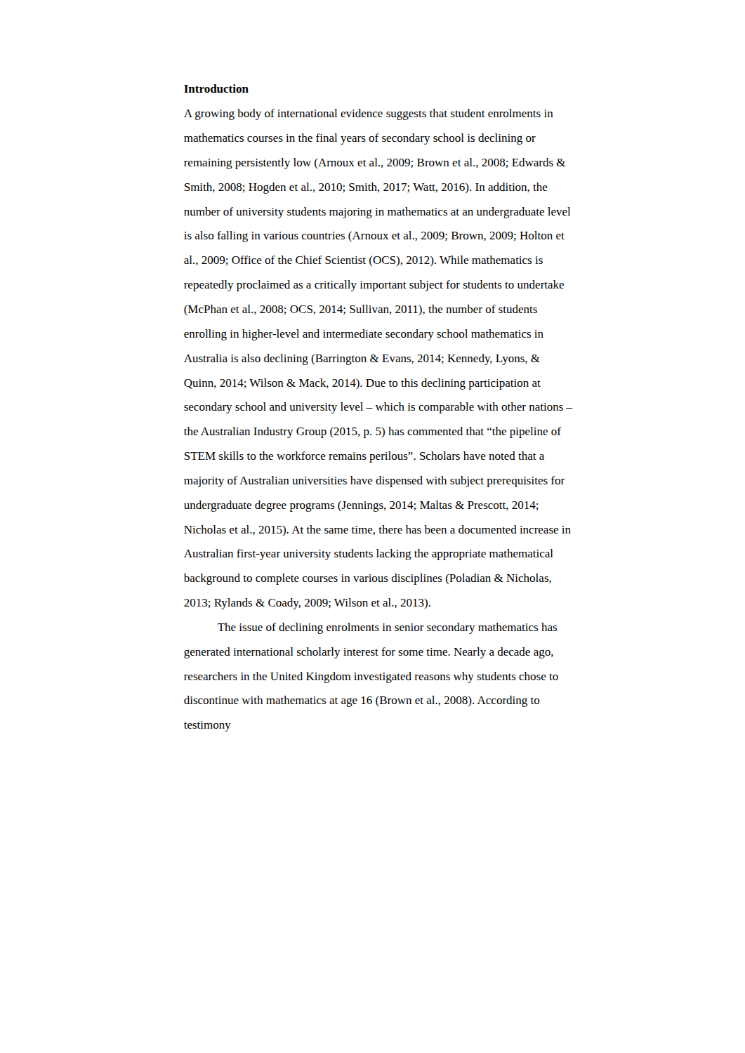Introduction
A growing body of international evidence suggests that student enrolments in mathematics courses in the final years of secondary school is declining or remaining persistently low (Arnoux et al., 2009; Brown et al., 2008; Edwards & Smith, 2008; Hogden et al., 2010; Smith, 2017; Watt, 2016). In addition, the number of university students majoring in mathematics at an undergraduate level is also falling in various countries (Arnoux et al., 2009; Brown, 2009; Holton et al., 2009; Office of the Chief Scientist (OCS), 2012). While mathematics is repeatedly proclaimed as a critically important subject for students to undertake (McPhan et al., 2008; OCS, 2014; Sullivan, 2011), the number of students enrolling in higher-level and intermediate secondary school mathematics in Australia is also declining (Barrington & Evans, 2014; Kennedy, Lyons, & Quinn, 2014; Wilson & Mack, 2014). Due to this declining participation at secondary school and university level – which is comparable with other nations – the Australian Industry Group (2015, p. 5) has commented that “the pipeline of STEM skills to the workforce remains perilous”. Scholars have noted that a majority of Australian universities have dispensed with subject prerequisites for undergraduate degree programs (Jennings, 2014; Maltas & Prescott, 2014; Nicholas et al., 2015). At the same time, there has been a documented increase in Australian first-year university students lacking the appropriate mathematical background to complete courses in various disciplines (Poladian & Nicholas, 2013; Rylands & Coady, 2009; Wilson et al., 2013).
The issue of declining enrolments in senior secondary mathematics has generated international scholarly interest for some time. Nearly a decade ago, researchers in the United Kingdom investigated reasons why students chose to discontinue with mathematics at age 16 (Brown et al., 2008). According to testimony